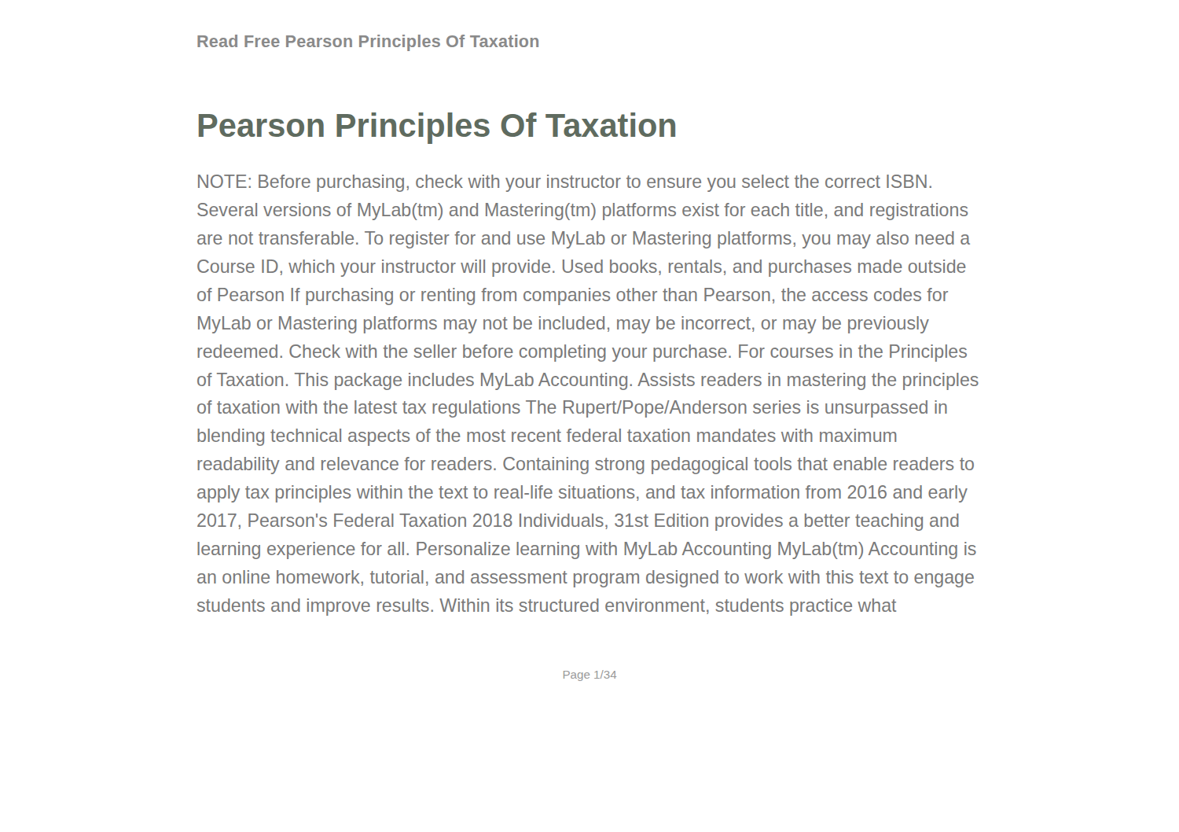Read Free Pearson Principles Of Taxation
Pearson Principles Of Taxation
NOTE: Before purchasing, check with your instructor to ensure you select the correct ISBN. Several versions of MyLab(tm) and Mastering(tm) platforms exist for each title, and registrations are not transferable. To register for and use MyLab or Mastering platforms, you may also need a Course ID, which your instructor will provide. Used books, rentals, and purchases made outside of Pearson If purchasing or renting from companies other than Pearson, the access codes for MyLab or Mastering platforms may not be included, may be incorrect, or may be previously redeemed. Check with the seller before completing your purchase. For courses in the Principles of Taxation. This package includes MyLab Accounting. Assists readers in mastering the principles of taxation with the latest tax regulations The Rupert/Pope/Anderson series is unsurpassed in blending technical aspects of the most recent federal taxation mandates with maximum readability and relevance for readers. Containing strong pedagogical tools that enable readers to apply tax principles within the text to real-life situations, and tax information from 2016 and early 2017, Pearson's Federal Taxation 2018 Individuals, 31st Edition provides a better teaching and learning experience for all. Personalize learning with MyLab Accounting MyLab(tm) Accounting is an online homework, tutorial, and assessment program designed to work with this text to engage students and improve results. Within its structured environment, students practice what
Page 1/34